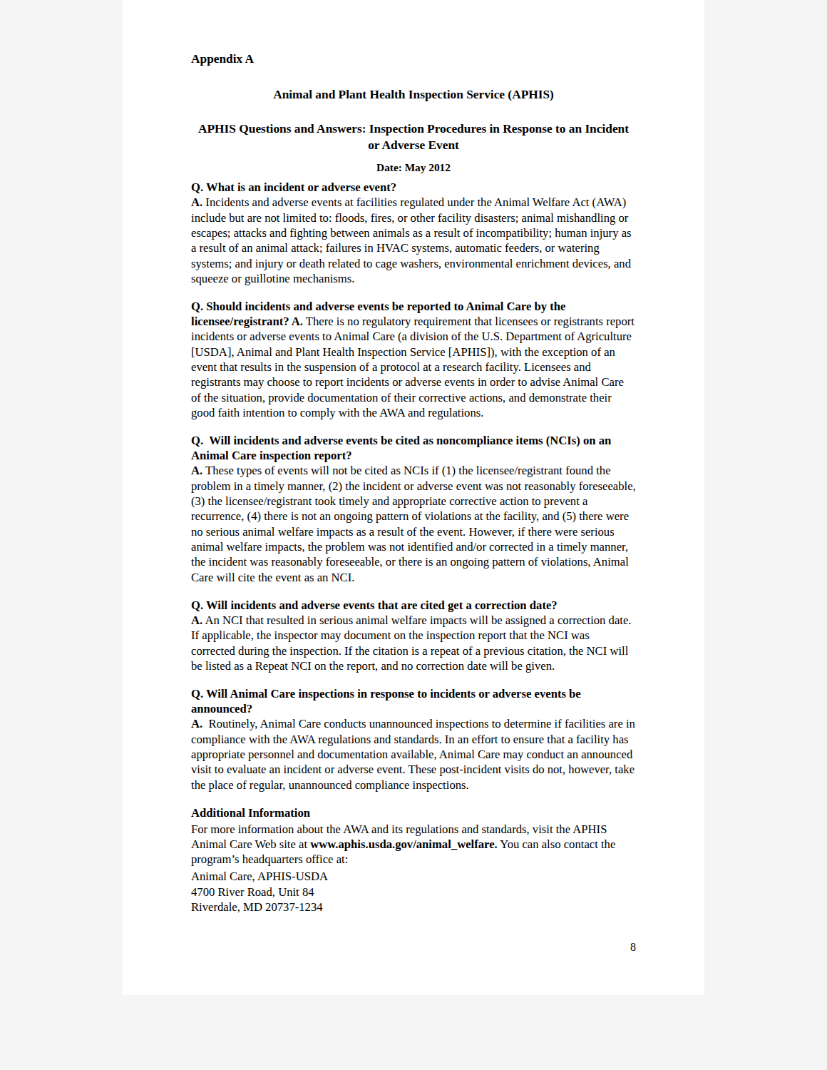Appendix A
Animal and Plant Health Inspection Service (APHIS)
APHIS Questions and Answers: Inspection Procedures in Response to an Incident
or Adverse Event
Date: May 2012
Q. What is an incident or adverse event?
A. Incidents and adverse events at facilities regulated under the Animal Welfare Act (AWA) include but are not limited to: floods, fires, or other facility disasters; animal mishandling or escapes; attacks and fighting between animals as a result of incompatibility; human injury as a result of an animal attack; failures in HVAC systems, automatic feeders, or watering systems; and injury or death related to cage washers, environmental enrichment devices, and squeeze or guillotine mechanisms.
Q. Should incidents and adverse events be reported to Animal Care by the licensee/registrant? A. There is no regulatory requirement that licensees or registrants report incidents or adverse events to Animal Care (a division of the U.S. Department of Agriculture [USDA], Animal and Plant Health Inspection Service [APHIS]), with the exception of an event that results in the suspension of a protocol at a research facility. Licensees and registrants may choose to report incidents or adverse events in order to advise Animal Care of the situation, provide documentation of their corrective actions, and demonstrate their good faith intention to comply with the AWA and regulations.
Q. Will incidents and adverse events be cited as noncompliance items (NCIs) on an Animal Care inspection report?
A. These types of events will not be cited as NCIs if (1) the licensee/registrant found the problem in a timely manner, (2) the incident or adverse event was not reasonably foreseeable, (3) the licensee/registrant took timely and appropriate corrective action to prevent a recurrence, (4) there is not an ongoing pattern of violations at the facility, and (5) there were no serious animal welfare impacts as a result of the event. However, if there were serious animal welfare impacts, the problem was not identified and/or corrected in a timely manner, the incident was reasonably foreseeable, or there is an ongoing pattern of violations, Animal Care will cite the event as an NCI.
Q. Will incidents and adverse events that are cited get a correction date?
A. An NCI that resulted in serious animal welfare impacts will be assigned a correction date. If applicable, the inspector may document on the inspection report that the NCI was corrected during the inspection. If the citation is a repeat of a previous citation, the NCI will be listed as a Repeat NCI on the report, and no correction date will be given.
Q. Will Animal Care inspections in response to incidents or adverse events be announced?
A. Routinely, Animal Care conducts unannounced inspections to determine if facilities are in compliance with the AWA regulations and standards. In an effort to ensure that a facility has appropriate personnel and documentation available, Animal Care may conduct an announced visit to evaluate an incident or adverse event. These post-incident visits do not, however, take the place of regular, unannounced compliance inspections.
Additional Information
For more information about the AWA and its regulations and standards, visit the APHIS Animal Care Web site at www.aphis.usda.gov/animal_welfare. You can also contact the program’s headquarters office at:
Animal Care, APHIS-USDA
4700 River Road, Unit 84
Riverdale, MD 20737-1234
8